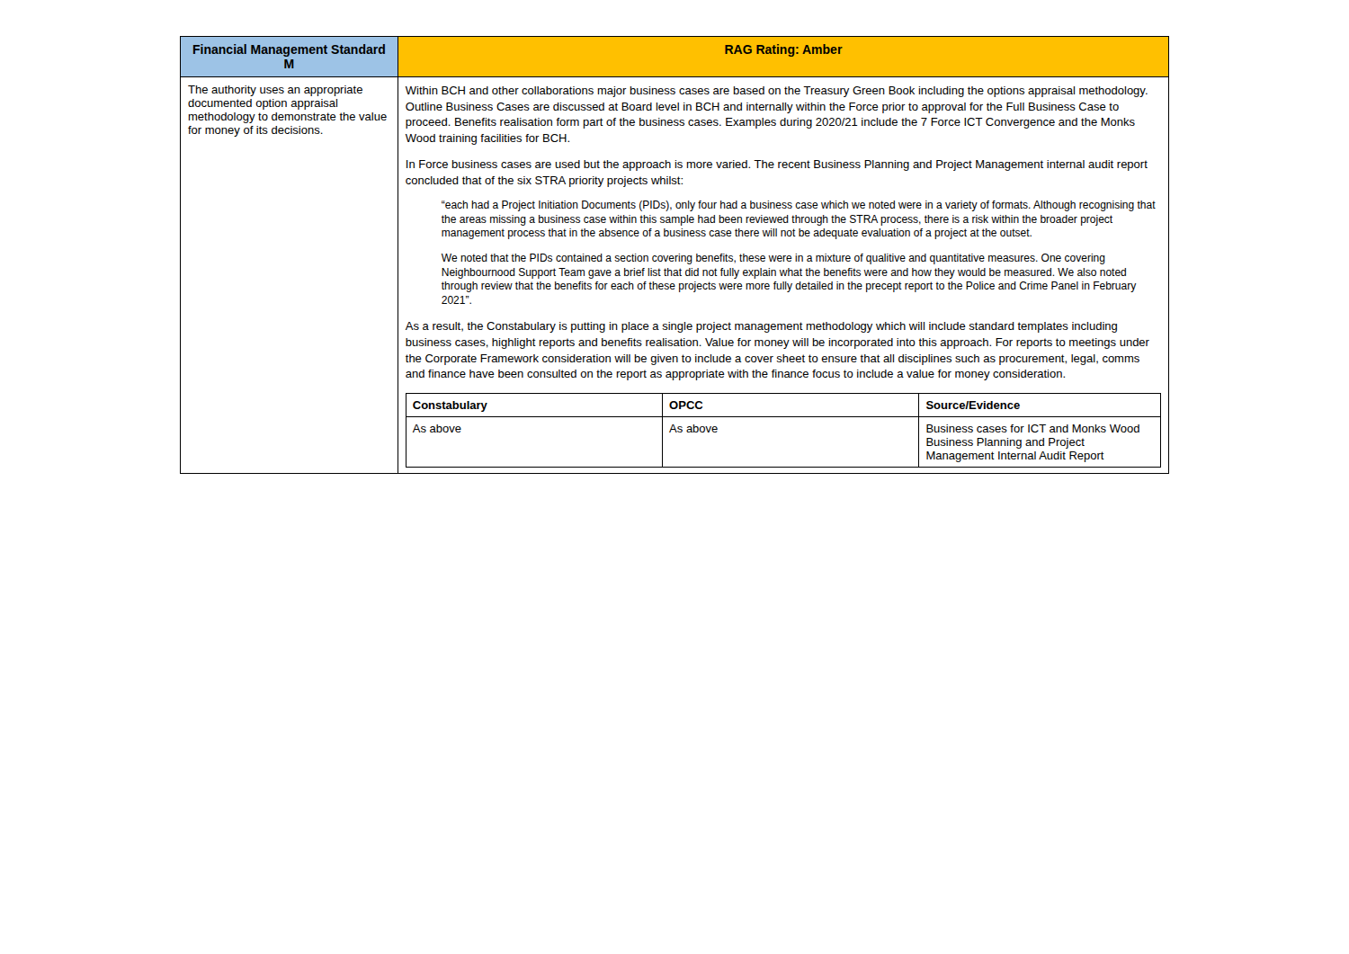| Financial Management Standard M | RAG Rating: Amber |
| The authority uses an appropriate documented option appraisal methodology to demonstrate the value for money of its decisions. | Within BCH and other collaborations major business cases are based on the Treasury Green Book including the options appraisal methodology. Outline Business Cases are discussed at Board level in BCH and internally within the Force prior to approval for the Full Business Case to proceed. Benefits realisation form part of the business cases. Examples during 2020/21 include the 7 Force ICT Convergence and the Monks Wood training facilities for BCH. In Force business cases are used but the approach is more varied. The recent Business Planning and Project Management internal audit report concluded that of the six STRA priority projects whilst: “each had a Project Initiation Documents (PIDs), only four had a business case which we noted were in a variety of formats. Although recognising that the areas missing a business case within this sample had been reviewed through the STRA process, there is a risk within the broader project management process that in the absence of a business case there will not be adequate evaluation of a project at the outset. We noted that the PIDs contained a section covering benefits, these were in a mixture of qualitive and quantitative measures. One covering Neighbournood Support Team gave a brief list that did not fully explain what the benefits were and how they would be measured. We also noted through review that the benefits for each of these projects were more fully detailed in the precept report to the Police and Crime Panel in February 2021”. As a result, the Constabulary is putting in place a single project management methodology which will include standard templates including business cases, highlight reports and benefits realisation. Value for money will be incorporated into this approach. For reports to meetings under the Corporate Framework consideration will be given to include a cover sheet to ensure that all disciplines such as procurement, legal, comms and finance have been consulted on the report as appropriate with the finance focus to include a value for money consideration. / Constabulary / OPCC / Source/Evidence / / --- / --- / --- / / As above / As above / Business cases for ICT and Monks Wood Business Planning and Project Management Internal Audit Report / |